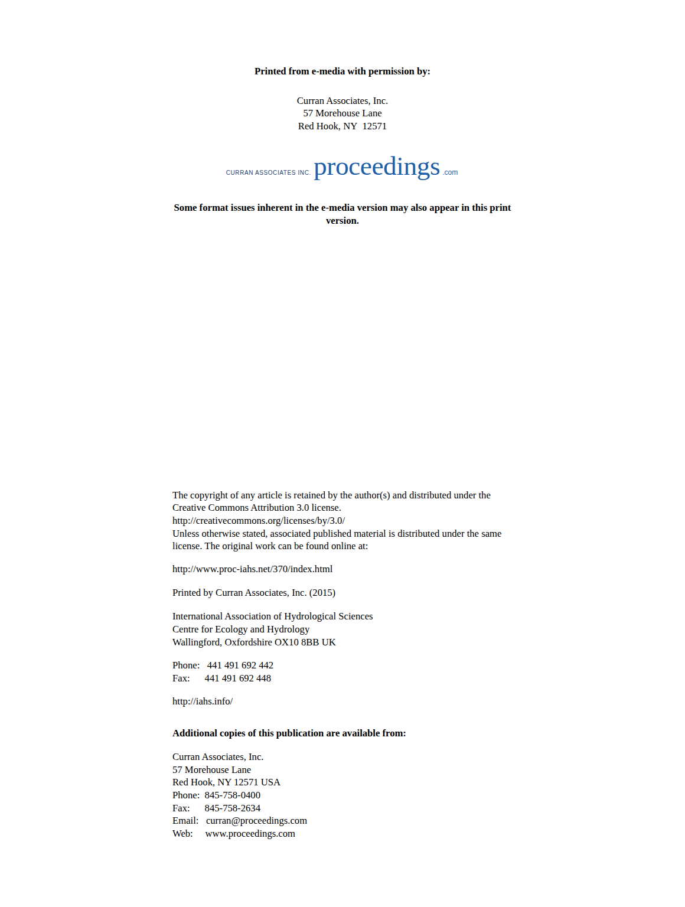Printed from e-media with permission by:
Curran Associates, Inc.
57 Morehouse Lane
Red Hook, NY 12571
CURRAN ASSOCIATES INC. proceedings .com
Some format issues inherent in the e-media version may also appear in this print version.
The copyright of any article is retained by the author(s) and distributed under the Creative Commons Attribution 3.0 license. http://creativecommons.org/licenses/by/3.0/
Unless otherwise stated, associated published material is distributed under the same license. The original work can be found online at:
http://www.proc-iahs.net/370/index.html
Printed by Curran Associates, Inc. (2015)
International Association of Hydrological Sciences
Centre for Ecology and Hydrology
Wallingford, Oxfordshire OX10 8BB UK
Phone: 441 491 692 442 Fax: 441 491 692 448
http://iahs.info/
Additional copies of this publication are available from:
Curran Associates, Inc. 57 Morehouse Lane Red Hook, NY 12571 USA Phone: 845-758-0400 Fax: 845-758-2634 Email: curran@proceedings.com Web: www.proceedings.com